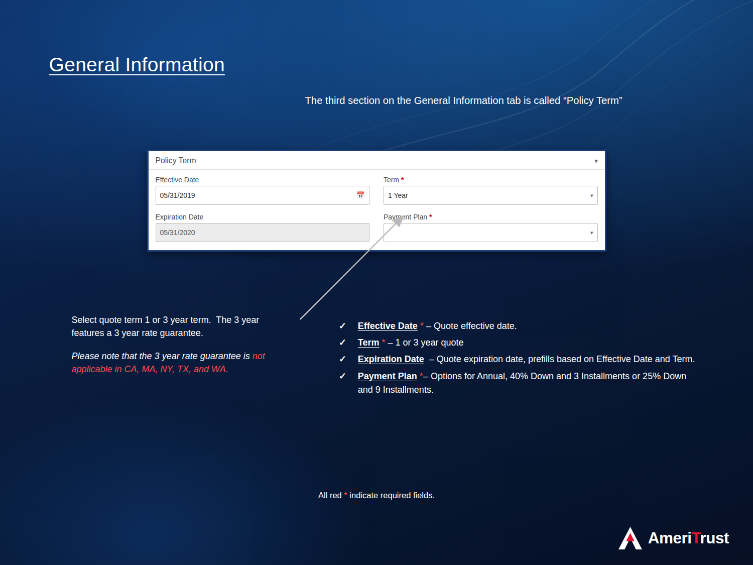General Information
The third section on the General Information tab is called “Policy Term”
Policy Term ▾
Effective Date
05/31/2019 📅
Term *
1 Year ▾
Expiration Date
05/31/2020
Payment Plan *
▾
Select quote term 1 or 3 year term. The 3 year features a 3 year rate guarantee.
Please note that the 3 year rate guarantee is not applicable in CA, MA, NY, TX, and WA.
Effective Date * – Quote effective date.
Term * – 1 or 3 year quote
Expiration Date – Quote expiration date, prefills based on Effective Date and Term.
Payment Plan *– Options for Annual, 40% Down and 3 Installments or 25% Down and 9 Installments.
All red * indicate required fields.
Ameri Trust